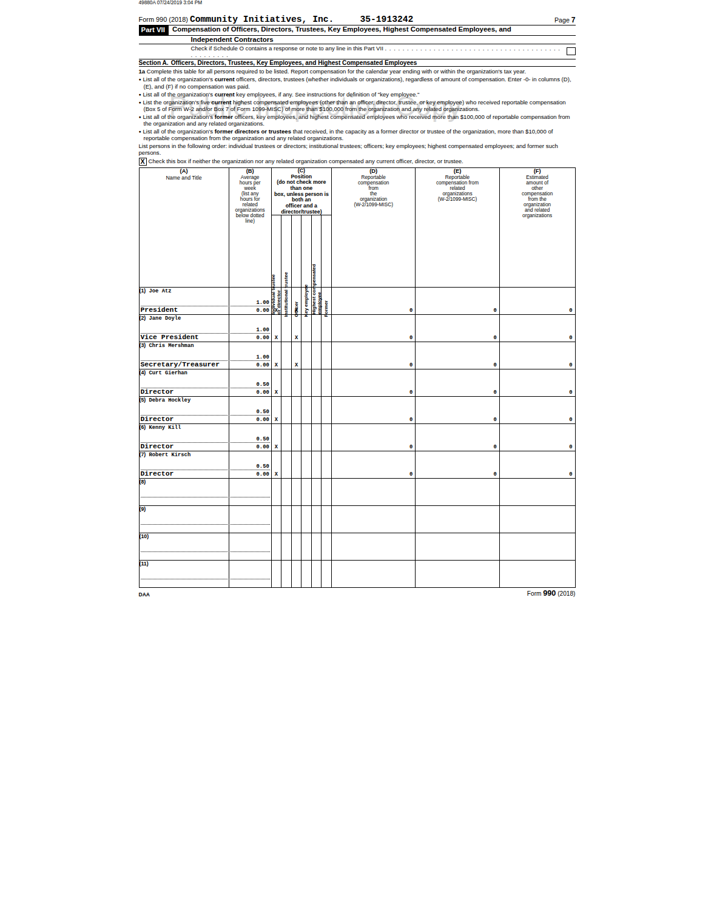49880A 07/24/2019 3:04 PM
Public Inspection Copy
Form 990 (2018) Community Initiatives, Inc. 35-1913242
Page 7
Part VII
Compensation of Officers, Directors, Trustees, Key Employees, Highest Compensated Employees, and
Independent Contractors
Check if Schedule O contains a response or note to any line in this Part VII . . . . . . . . . . . . . . . . . . . . . . . . . . . . . . . . . . . . . . . . . . . . . . . . .
Section A.
Officers, Directors, Trustees, Key Employees, and Highest Compensated Employees
1a Complete this table for all persons required to be listed. Report compensation for the calendar year ending with or within the organization's tax year.
List all of the organization's current officers, directors, trustees (whether individuals or organizations), regardless of amount of compensation. Enter -0- in columns (D), (E), and (F) if no compensation was paid.
List all of the organization's current key employees, if any. See instructions for definition of "key employee."
List the organization's five current highest compensated employees (other than an officer, director, trustee, or key employee) who received reportable compensation (Box 5 of Form W-2 and/or Box 7 of Form 1099-MISC) of more than $100,000 from the organization and any related organizations.
List all of the organization's former officers, key employees, and highest compensated employees who received more than $100,000 of reportable compensation from the organization and any related organizations.
List all of the organization's former directors or trustees that received, in the capacity as a former director or trustee of the organization, more than $10,000 of reportable compensation from the organization and any related organizations.
List persons in the following order: individual trustees or directors; institutional trustees; officers; key employees; highest compensated employees; and former such persons.
XCheck this box if neither the organization nor any related organization compensated any current officer, director, or trustee.
| (A) Name and Title | (B) Average hours per week (list any hours for related organizations below dotted line) | (C) Position (do not check more than one box, unless person is both an officer and a director/trustee) | (D) Reportable compensation from the organization (W-2/1099-MISC) | (E) Reportable compensation from related organizations (W-2/1099-MISC) | (F) Estimated amount of other compensation from the organization and related organizations |
| --- | --- | --- | --- | --- | --- |
| Individual trustee or director | Institutional trustee | Officer | Key employee | Highest compensated employee | Former |
| (1) Joe Atz President | 1.00 0.00 | X | | X | | | | 0 | 0 | 0 |
| (2) Jane Doyle Vice President | 1.00 0.00 | X | | X | | | | 0 | 0 | 0 |
| (3) Chris Mershman Secretary/Treasurer | 1.00 0.00 | X | | X | | | | 0 | 0 | 0 |
| (4) Curt Gierhan Director | 0.50 0.00 | X | | | | | | 0 | 0 | 0 |
| (5) Debra Hockley Director | 0.50 0.00 | X | | | | | | 0 | 0 | 0 |
| (6) Kenny Kill Director | 0.50 0.00 | X | | | | | | 0 | 0 | 0 |
| (7) Robert Kirsch Director | 0.50 0.00 | X | | | | | | 0 | 0 | 0 |
| (8) | | | | | | | | | | |
| (9) | | | | | | | | | | |
| (10) | | | | | | | | | | |
| (11) | | | | | | | | | | |
DAA
Form 990 (2018)